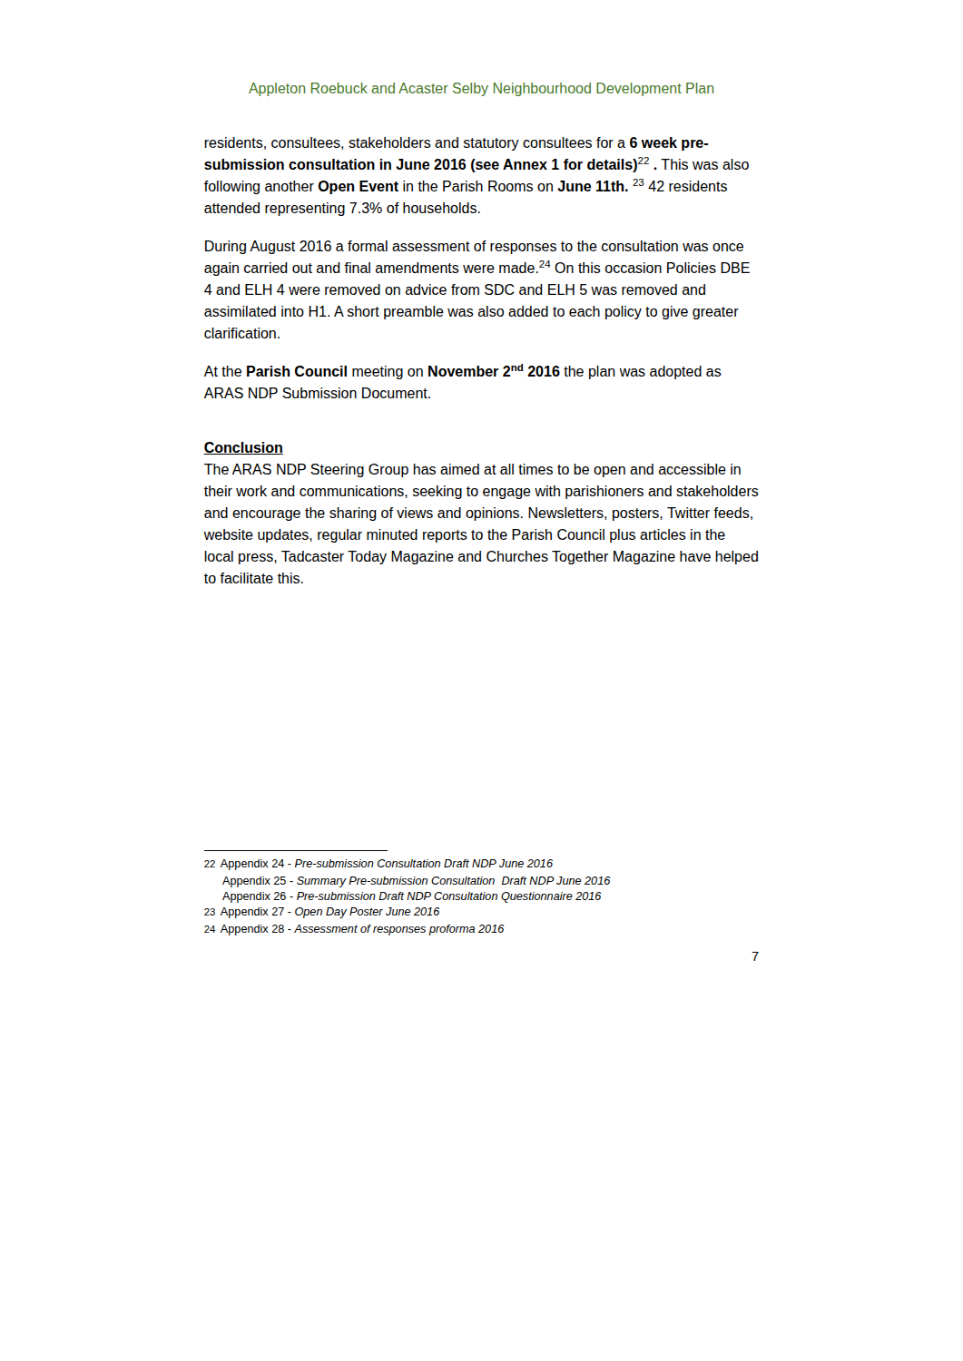Appleton Roebuck and Acaster Selby Neighbourhood Development Plan
residents, consultees, stakeholders and statutory consultees for a 6 week pre-submission consultation in June 2016 (see Annex 1 for details)22 . This was also following another Open Event in the Parish Rooms on June 11th. 23 42 residents attended representing 7.3% of households.
During August 2016 a formal assessment of responses to the consultation was once again carried out and final amendments were made.24 On this occasion Policies DBE 4 and ELH 4 were removed on advice from SDC and ELH 5 was removed and assimilated into H1. A short preamble was also added to each policy to give greater clarification.
At the Parish Council meeting on November 2nd 2016 the plan was adopted as ARAS NDP Submission Document.
Conclusion
The ARAS NDP Steering Group has aimed at all times to be open and accessible in their work and communications, seeking to engage with parishioners and stakeholders and encourage the sharing of views and opinions. Newsletters, posters, Twitter feeds, website updates, regular minuted reports to the Parish Council plus articles in the local press, Tadcaster Today Magazine and Churches Together Magazine have helped to facilitate this.
22
Appendix 24 - Pre-submission Consultation Draft NDP June 2016
Appendix 25 - Summary Pre-submission Consultation Draft NDP June 2016
Appendix 26 - Pre-submission Draft NDP Consultation Questionnaire 2016
23
Appendix 27 - Open Day Poster June 2016
24
Appendix 28 - Assessment of responses proforma 2016
7